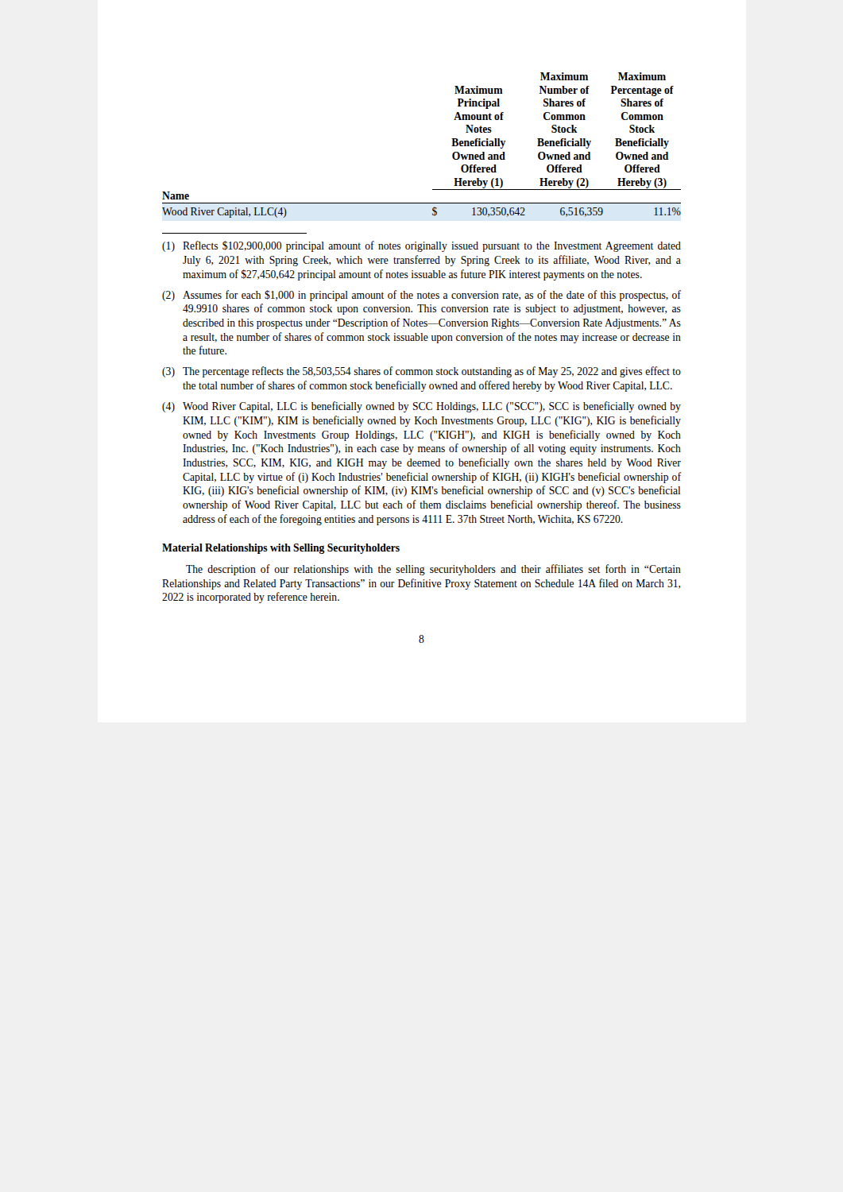| | Maximum Principal Amount of Notes Beneficially Owned and Offered | Maximum Number of Shares of Common Stock Beneficially Owned and Offered | Maximum Percentage of Shares of Common Stock Beneficially Owned and Offered |
| --- | --- | --- | --- |
| Hereby (1) | Hereby (2) | Hereby (3) |
| Name | | | |
| Wood River Capital, LLC(4) | $ | 130,350,642 | 6,516,359 | 11.1% |
(1) Reflects $102,900,000 principal amount of notes originally issued pursuant to the Investment Agreement dated July 6, 2021 with Spring Creek, which were transferred by Spring Creek to its affiliate, Wood River, and a maximum of $27,450,642 principal amount of notes issuable as future PIK interest payments on the notes.
(2) Assumes for each $1,000 in principal amount of the notes a conversion rate, as of the date of this prospectus, of 49.9910 shares of common stock upon conversion. This conversion rate is subject to adjustment, however, as described in this prospectus under “Description of Notes—Conversion Rights—Conversion Rate Adjustments.” As a result, the number of shares of common stock issuable upon conversion of the notes may increase or decrease in the future.
(3) The percentage reflects the 58,503,554 shares of common stock outstanding as of May 25, 2022 and gives effect to the total number of shares of common stock beneficially owned and offered hereby by Wood River Capital, LLC.
(4) Wood River Capital, LLC is beneficially owned by SCC Holdings, LLC ("SCC"), SCC is beneficially owned by KIM, LLC ("KIM"), KIM is beneficially owned by Koch Investments Group, LLC ("KIG"), KIG is beneficially owned by Koch Investments Group Holdings, LLC ("KIGH"), and KIGH is beneficially owned by Koch Industries, Inc. ("Koch Industries"), in each case by means of ownership of all voting equity instruments. Koch Industries, SCC, KIM, KIG, and KIGH may be deemed to beneficially own the shares held by Wood River Capital, LLC by virtue of (i) Koch Industries' beneficial ownership of KIGH, (ii) KIGH's beneficial ownership of KIG, (iii) KIG's beneficial ownership of KIM, (iv) KIM's beneficial ownership of SCC and (v) SCC's beneficial ownership of Wood River Capital, LLC but each of them disclaims beneficial ownership thereof. The business address of each of the foregoing entities and persons is 4111 E. 37th Street North, Wichita, KS 67220.
Material Relationships with Selling Securityholders
The description of our relationships with the selling securityholders and their affiliates set forth in “Certain Relationships and Related Party Transactions” in our Definitive Proxy Statement on Schedule 14A filed on March 31, 2022 is incorporated by reference herein.
8